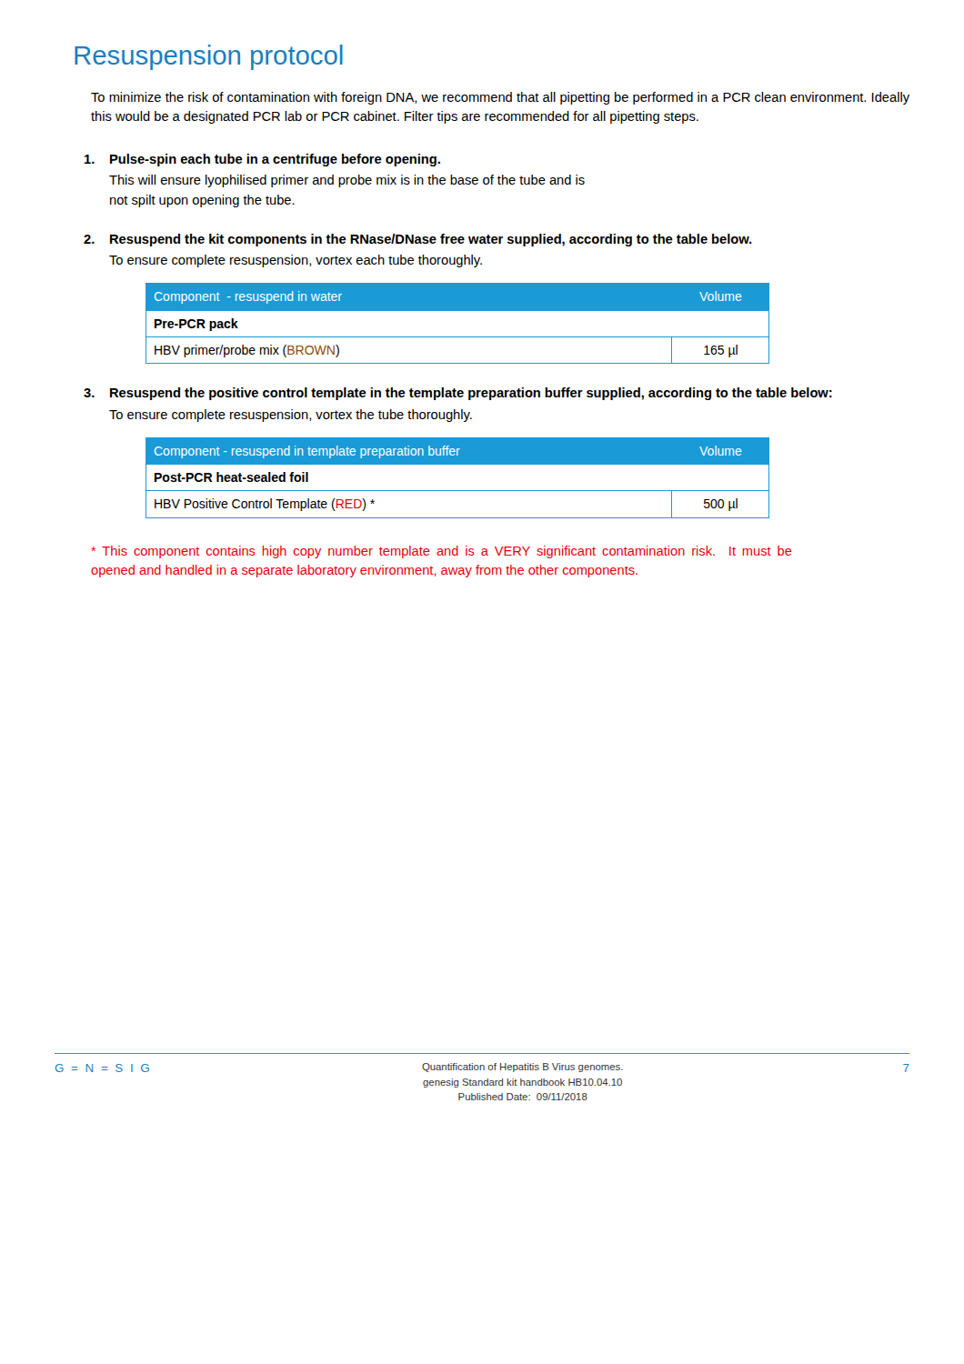Resuspension protocol
To minimize the risk of contamination with foreign DNA, we recommend that all pipetting be performed in a PCR clean environment. Ideally this would be a designated PCR lab or PCR cabinet. Filter tips are recommended for all pipetting steps.
Pulse-spin each tube in a centrifuge before opening. This will ensure lyophilised primer and probe mix is in the base of the tube and is
not spilt upon opening the tube.
Resuspend the kit components in the RNase/DNase free water supplied, according to the table below. To ensure complete resuspension, vortex each tube thoroughly.
| Component - resuspend in water | Volume |
| --- | --- |
| Pre-PCR pack | |
| HBV primer/probe mix ( BROWN ) | 165 µl |
Resuspend the positive control template in the template preparation buffer supplied, according to the table below: To ensure complete resuspension, vortex the tube thoroughly.
| Component - resuspend in template preparation buffer | Volume |
| --- | --- |
| Post-PCR heat-sealed foil | |
| HBV Positive Control Template ( RED ) * | 500 µl |
* This component contains high copy number template and is a VERY significant contamination risk. It must be opened and handled in a separate laboratory environment, away from the other components.
G = N = S I G
Quantification of Hepatitis B Virus genomes.
genesig Standard kit handbook HB10.04.10
Published Date: 09/11/2018
7